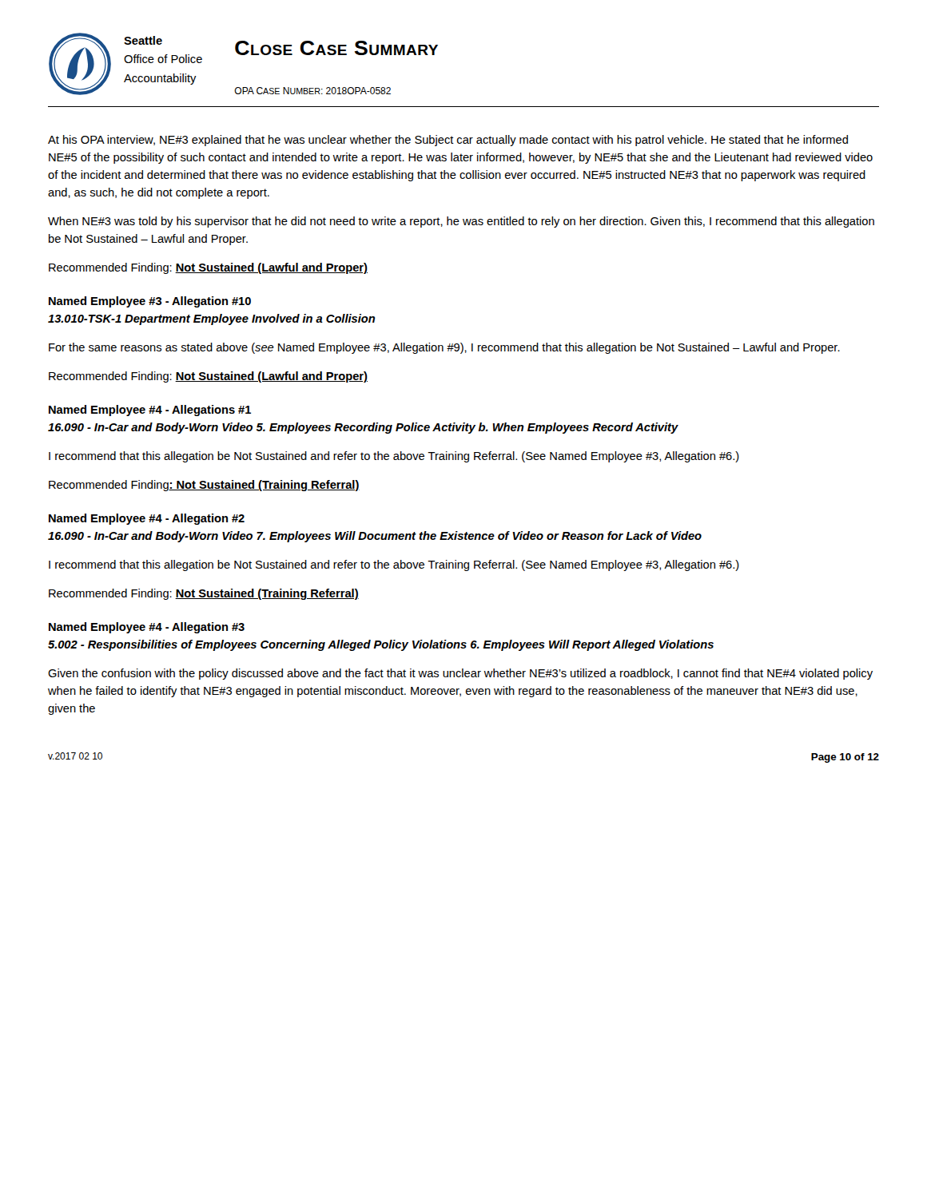Seattle
Office of Police
Accountability
Close Case Summary
OPA CASE NUMBER: 2018OPA-0582
At his OPA interview, NE#3 explained that he was unclear whether the Subject car actually made contact with his patrol vehicle. He stated that he informed NE#5 of the possibility of such contact and intended to write a report. He was later informed, however, by NE#5 that she and the Lieutenant had reviewed video of the incident and determined that there was no evidence establishing that the collision ever occurred. NE#5 instructed NE#3 that no paperwork was required and, as such, he did not complete a report.
When NE#3 was told by his supervisor that he did not need to write a report, he was entitled to rely on her direction. Given this, I recommend that this allegation be Not Sustained – Lawful and Proper.
Recommended Finding: Not Sustained (Lawful and Proper)
Named Employee #3 - Allegation #10
13.010-TSK-1 Department Employee Involved in a Collision
For the same reasons as stated above (see Named Employee #3, Allegation #9), I recommend that this allegation be Not Sustained – Lawful and Proper.
Recommended Finding: Not Sustained (Lawful and Proper)
Named Employee #4 - Allegations #1
16.090 - In-Car and Body-Worn Video 5. Employees Recording Police Activity b. When Employees Record Activity
I recommend that this allegation be Not Sustained and refer to the above Training Referral. (See Named Employee #3, Allegation #6.)
Recommended Finding: Not Sustained (Training Referral)
Named Employee #4 - Allegation #2
16.090 - In-Car and Body-Worn Video 7. Employees Will Document the Existence of Video or Reason for Lack of Video
I recommend that this allegation be Not Sustained and refer to the above Training Referral. (See Named Employee #3, Allegation #6.)
Recommended Finding: Not Sustained (Training Referral)
Named Employee #4 - Allegation #3
5.002 - Responsibilities of Employees Concerning Alleged Policy Violations 6. Employees Will Report Alleged Violations
Given the confusion with the policy discussed above and the fact that it was unclear whether NE#3’s utilized a roadblock, I cannot find that NE#4 violated policy when he failed to identify that NE#3 engaged in potential misconduct. Moreover, even with regard to the reasonableness of the maneuver that NE#3 did use, given the
v.2017 02 10
Page 10 of 12